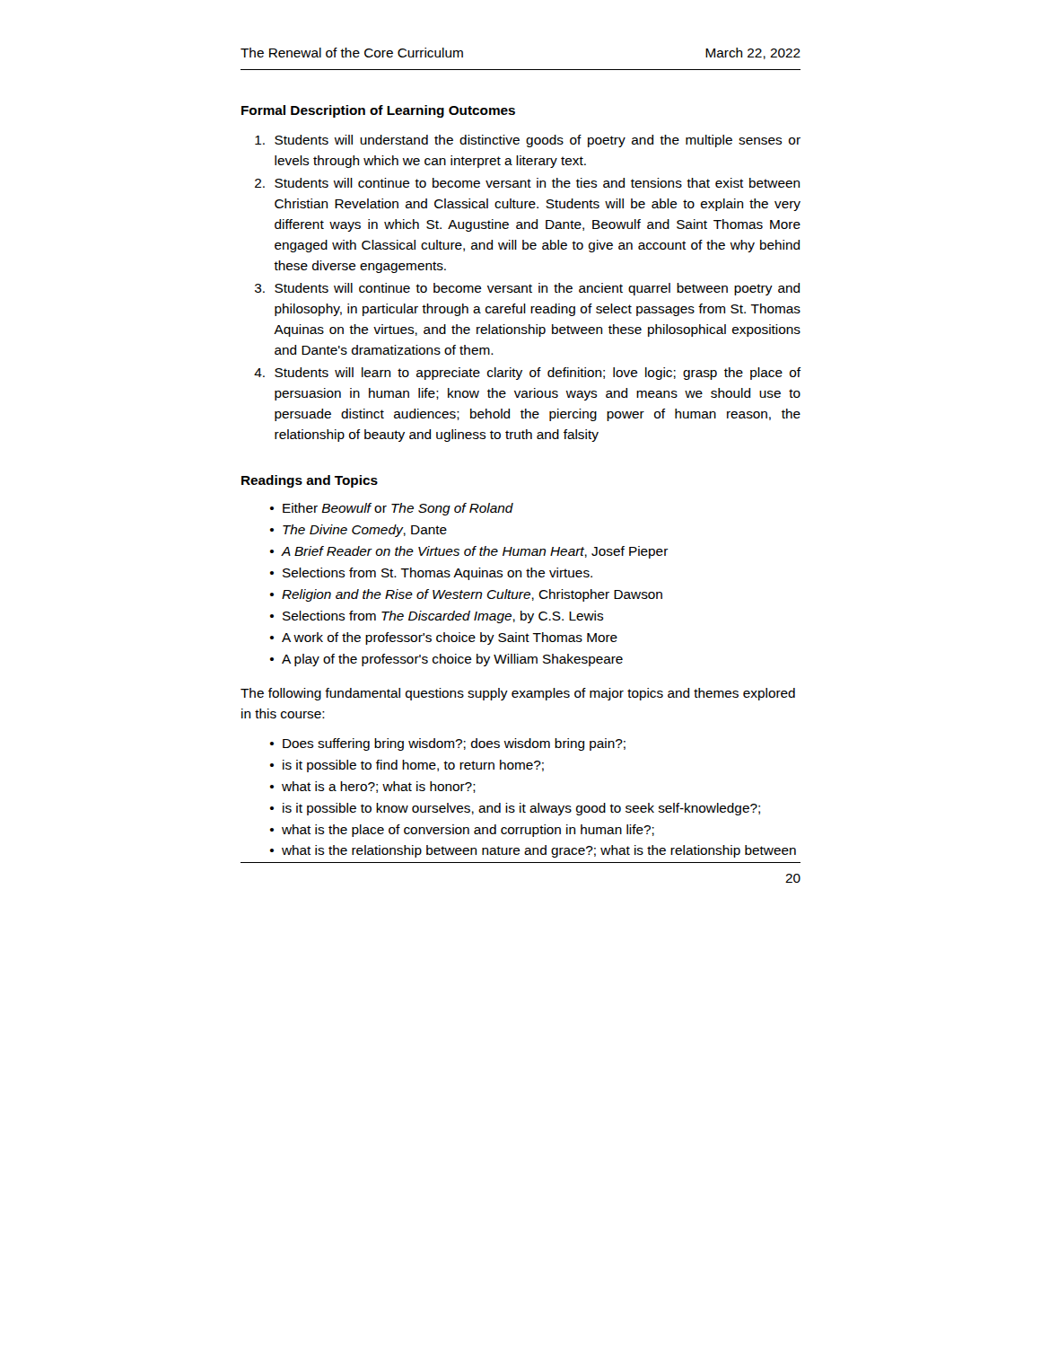The Renewal of the Core Curriculum March 22, 2022
Formal Description of Learning Outcomes
Students will understand the distinctive goods of poetry and the multiple senses or levels through which we can interpret a literary text.
Students will continue to become versant in the ties and tensions that exist between Christian Revelation and Classical culture. Students will be able to explain the very different ways in which St. Augustine and Dante, Beowulf and Saint Thomas More engaged with Classical culture, and will be able to give an account of the why behind these diverse engagements.
Students will continue to become versant in the ancient quarrel between poetry and philosophy, in particular through a careful reading of select passages from St. Thomas Aquinas on the virtues, and the relationship between these philosophical expositions and Dante's dramatizations of them.
Students will learn to appreciate clarity of definition; love logic; grasp the place of persuasion in human life; know the various ways and means we should use to persuade distinct audiences; behold the piercing power of human reason, the relationship of beauty and ugliness to truth and falsity
Readings and Topics
Either Beowulf or The Song of Roland
The Divine Comedy, Dante
A Brief Reader on the Virtues of the Human Heart, Josef Pieper
Selections from St. Thomas Aquinas on the virtues.
Religion and the Rise of Western Culture, Christopher Dawson
Selections from The Discarded Image, by C.S. Lewis
A work of the professor's choice by Saint Thomas More
A play of the professor's choice by William Shakespeare
The following fundamental questions supply examples of major topics and themes explored in this course:
Does suffering bring wisdom?; does wisdom bring pain?;
is it possible to find home, to return home?;
what is a hero?; what is honor?;
is it possible to know ourselves, and is it always good to seek self-knowledge?;
what is the place of conversion and corruption in human life?;
what is the relationship between nature and grace?; what is the relationship between
20